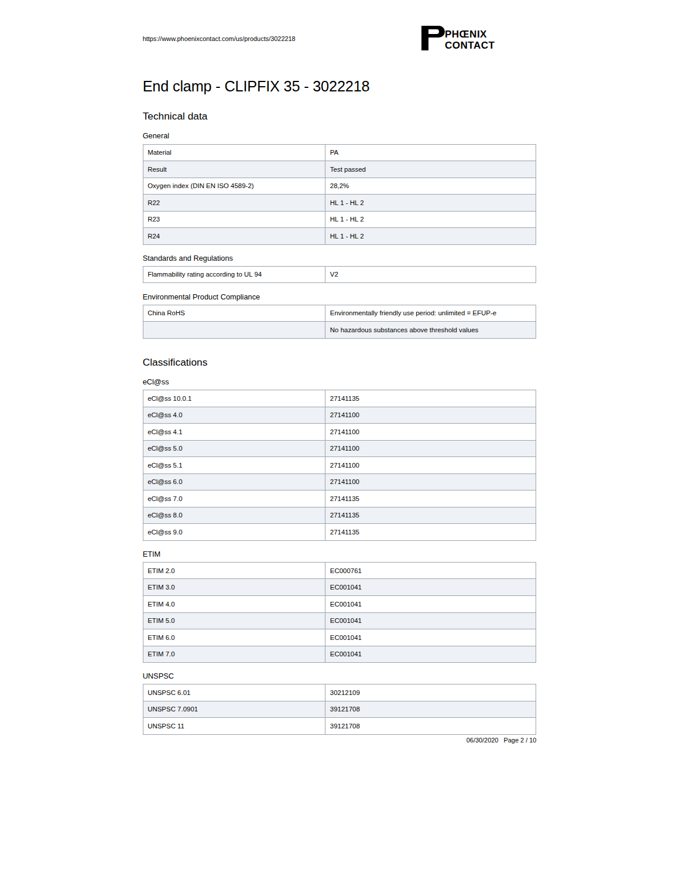PHŒNIX CONTACT
https://www.phoenixcontact.com/us/products/3022218
End clamp - CLIPFIX 35 - 3022218
Technical data
General
| Material | PA |
| Result | Test passed |
| Oxygen index (DIN EN ISO 4589-2) | 28,2% |
| R22 | HL 1 - HL 2 |
| R23 | HL 1 - HL 2 |
| R24 | HL 1 - HL 2 |
Standards and Regulations
| Flammability rating according to UL 94 | V2 |
Environmental Product Compliance
| China RoHS | Environmentally friendly use period: unlimited = EFUP-e |
| | No hazardous substances above threshold values |
Classifications
eCl@ss
| eCl@ss 10.0.1 | 27141135 |
| eCl@ss 4.0 | 27141100 |
| eCl@ss 4.1 | 27141100 |
| eCl@ss 5.0 | 27141100 |
| eCl@ss 5.1 | 27141100 |
| eCl@ss 6.0 | 27141100 |
| eCl@ss 7.0 | 27141135 |
| eCl@ss 8.0 | 27141135 |
| eCl@ss 9.0 | 27141135 |
ETIM
| ETIM 2.0 | EC000761 |
| ETIM 3.0 | EC001041 |
| ETIM 4.0 | EC001041 |
| ETIM 5.0 | EC001041 |
| ETIM 6.0 | EC001041 |
| ETIM 7.0 | EC001041 |
UNSPSC
| UNSPSC 6.01 | 30212109 |
| UNSPSC 7.0901 | 39121708 |
| UNSPSC 11 | 39121708 |
06/30/2020 Page 2 / 10